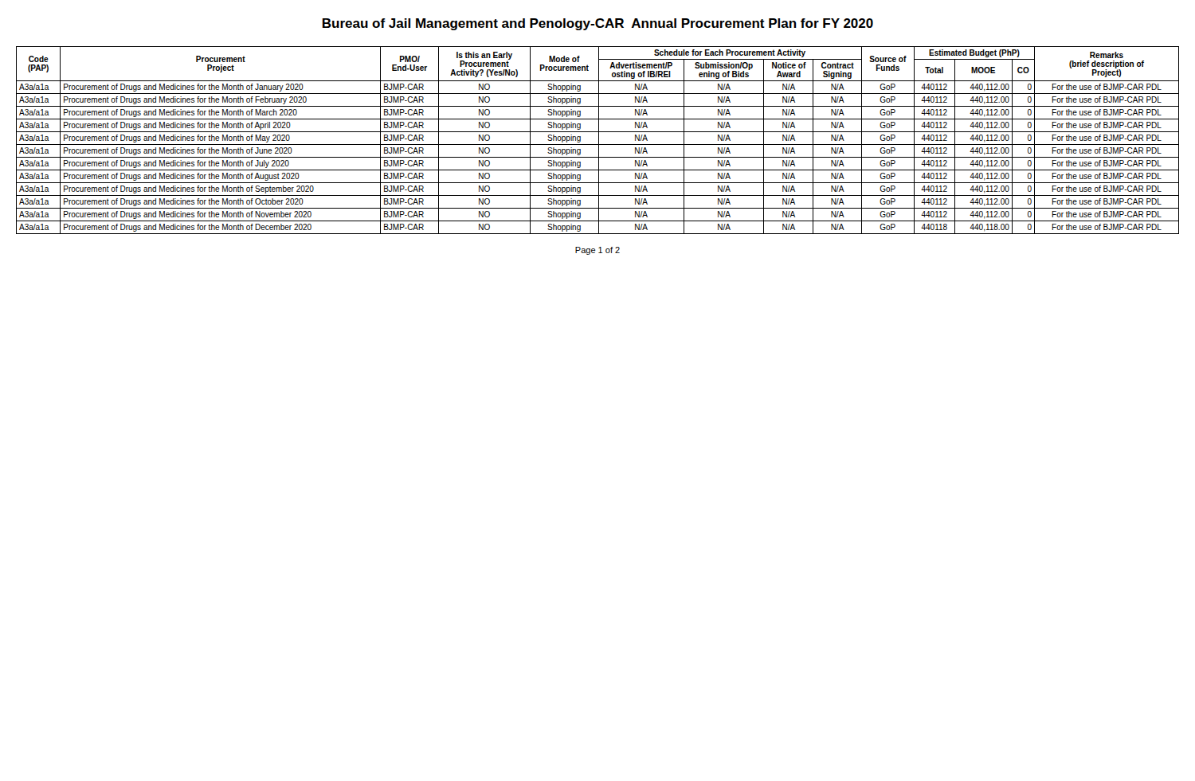Bureau of Jail Management and Penology-CAR Annual Procurement Plan for FY 2020
| Code (PAP) | Procurement Project | PMO/ End-User | Is this an Early Procurement Activity? (Yes/No) | Mode of Procurement | Schedule for Each Procurement Activity | Source of Funds | Estimated Budget (PhP) | Remarks (brief description of Project) |
| --- | --- | --- | --- | --- | --- | --- | --- | --- |
| Advertisement/P osting of IB/REI | Submission/Op ening of Bids | Notice of Award | Contract Signing | Total | MOOE | CO |
| A3a/a1a | Procurement of Drugs and Medicines for the Month of January 2020 | BJMP-CAR | NO | Shopping | N/A | N/A | N/A | N/A | GoP | 440112 | 440,112.00 | 0 | For the use of BJMP-CAR PDL |
| A3a/a1a | Procurement of Drugs and Medicines for the Month of February 2020 | BJMP-CAR | NO | Shopping | N/A | N/A | N/A | N/A | GoP | 440112 | 440,112.00 | 0 | For the use of BJMP-CAR PDL |
| A3a/a1a | Procurement of Drugs and Medicines for the Month of March 2020 | BJMP-CAR | NO | Shopping | N/A | N/A | N/A | N/A | GoP | 440112 | 440,112.00 | 0 | For the use of BJMP-CAR PDL |
| A3a/a1a | Procurement of Drugs and Medicines for the Month of April 2020 | BJMP-CAR | NO | Shopping | N/A | N/A | N/A | N/A | GoP | 440112 | 440,112.00 | 0 | For the use of BJMP-CAR PDL |
| A3a/a1a | Procurement of Drugs and Medicines for the Month of May 2020 | BJMP-CAR | NO | Shopping | N/A | N/A | N/A | N/A | GoP | 440112 | 440,112.00 | 0 | For the use of BJMP-CAR PDL |
| A3a/a1a | Procurement of Drugs and Medicines for the Month of June 2020 | BJMP-CAR | NO | Shopping | N/A | N/A | N/A | N/A | GoP | 440112 | 440,112.00 | 0 | For the use of BJMP-CAR PDL |
| A3a/a1a | Procurement of Drugs and Medicines for the Month of July 2020 | BJMP-CAR | NO | Shopping | N/A | N/A | N/A | N/A | GoP | 440112 | 440,112.00 | 0 | For the use of BJMP-CAR PDL |
| A3a/a1a | Procurement of Drugs and Medicines for the Month of August 2020 | BJMP-CAR | NO | Shopping | N/A | N/A | N/A | N/A | GoP | 440112 | 440,112.00 | 0 | For the use of BJMP-CAR PDL |
| A3a/a1a | Procurement of Drugs and Medicines for the Month of September 2020 | BJMP-CAR | NO | Shopping | N/A | N/A | N/A | N/A | GoP | 440112 | 440,112.00 | 0 | For the use of BJMP-CAR PDL |
| A3a/a1a | Procurement of Drugs and Medicines for the Month of October 2020 | BJMP-CAR | NO | Shopping | N/A | N/A | N/A | N/A | GoP | 440112 | 440,112.00 | 0 | For the use of BJMP-CAR PDL |
| A3a/a1a | Procurement of Drugs and Medicines for the Month of November 2020 | BJMP-CAR | NO | Shopping | N/A | N/A | N/A | N/A | GoP | 440112 | 440,112.00 | 0 | For the use of BJMP-CAR PDL |
| A3a/a1a | Procurement of Drugs and Medicines for the Month of December 2020 | BJMP-CAR | NO | Shopping | N/A | N/A | N/A | N/A | GoP | 440118 | 440,118.00 | 0 | For the use of BJMP-CAR PDL |
Page 1 of 2